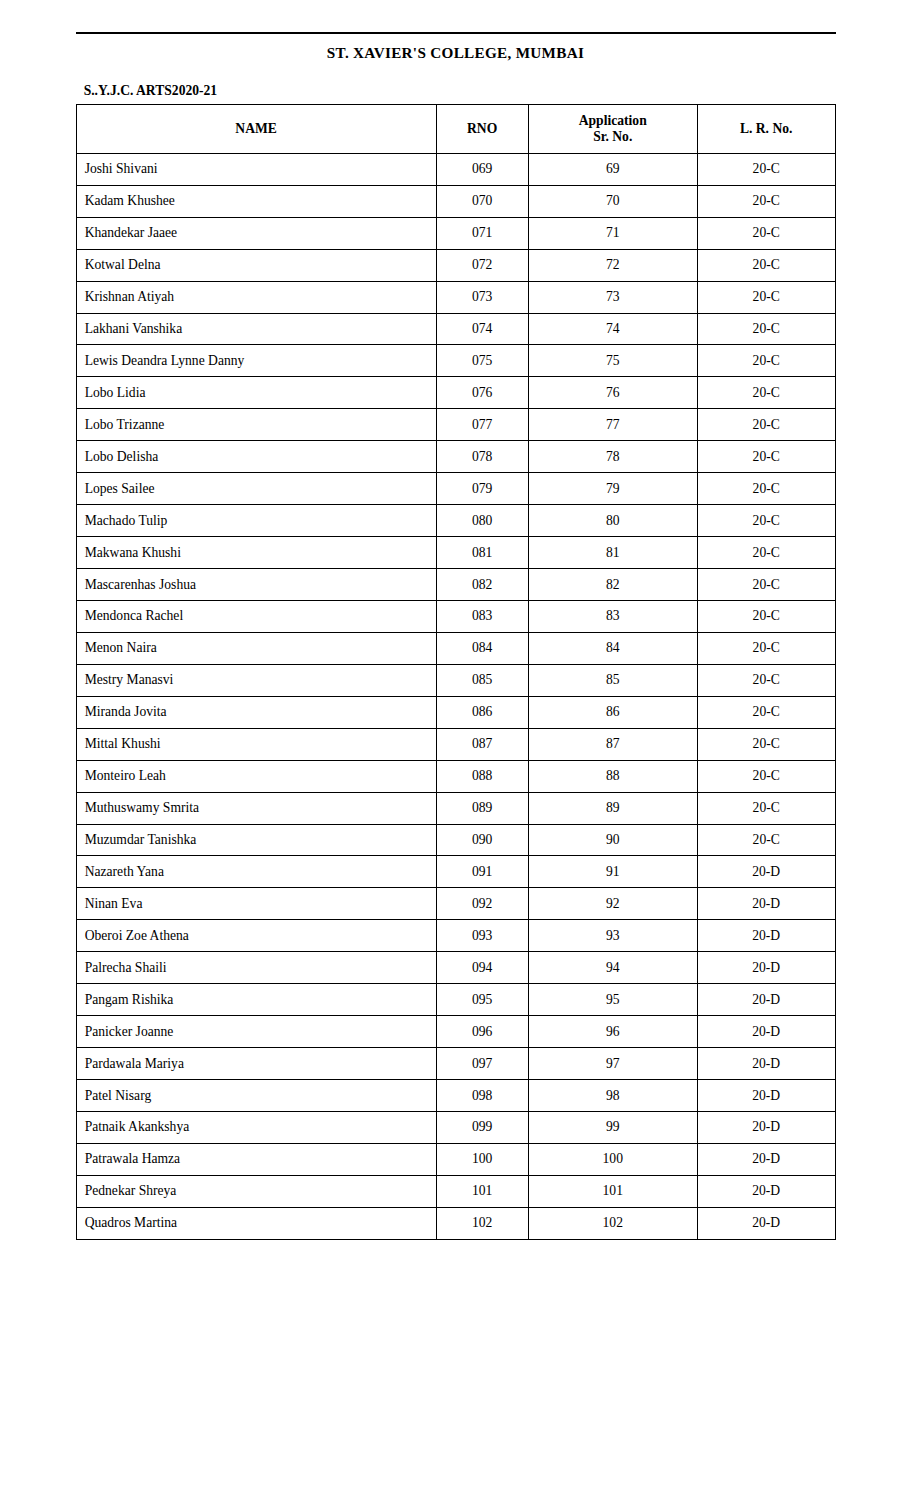St. Xavier's College, Mumbai
S..Y.J.C. ARTS 2020-21
| NAME | RNO | Application Sr. No. | L. R. No. |
| --- | --- | --- | --- |
| Joshi Shivani | 069 | 69 | 20-C |
| Kadam Khushee | 070 | 70 | 20-C |
| Khandekar Jaaee | 071 | 71 | 20-C |
| Kotwal Delna | 072 | 72 | 20-C |
| Krishnan Atiyah | 073 | 73 | 20-C |
| Lakhani Vanshika | 074 | 74 | 20-C |
| Lewis Deandra Lynne Danny | 075 | 75 | 20-C |
| Lobo Lidia | 076 | 76 | 20-C |
| Lobo Trizanne | 077 | 77 | 20-C |
| Lobo Delisha | 078 | 78 | 20-C |
| Lopes Sailee | 079 | 79 | 20-C |
| Machado Tulip | 080 | 80 | 20-C |
| Makwana Khushi | 081 | 81 | 20-C |
| Mascarenhas Joshua | 082 | 82 | 20-C |
| Mendonca Rachel | 083 | 83 | 20-C |
| Menon Naira | 084 | 84 | 20-C |
| Mestry Manasvi | 085 | 85 | 20-C |
| Miranda Jovita | 086 | 86 | 20-C |
| Mittal Khushi | 087 | 87 | 20-C |
| Monteiro Leah | 088 | 88 | 20-C |
| Muthuswamy Smrita | 089 | 89 | 20-C |
| Muzumdar Tanishka | 090 | 90 | 20-C |
| Nazareth Yana | 091 | 91 | 20-D |
| Ninan Eva | 092 | 92 | 20-D |
| Oberoi Zoe Athena | 093 | 93 | 20-D |
| Palrecha Shaili | 094 | 94 | 20-D |
| Pangam Rishika | 095 | 95 | 20-D |
| Panicker Joanne | 096 | 96 | 20-D |
| Pardawala Mariya | 097 | 97 | 20-D |
| Patel Nisarg | 098 | 98 | 20-D |
| Patnaik Akankshya | 099 | 99 | 20-D |
| Patrawala Hamza | 100 | 100 | 20-D |
| Pednekar Shreya | 101 | 101 | 20-D |
| Quadros Martina | 102 | 102 | 20-D |